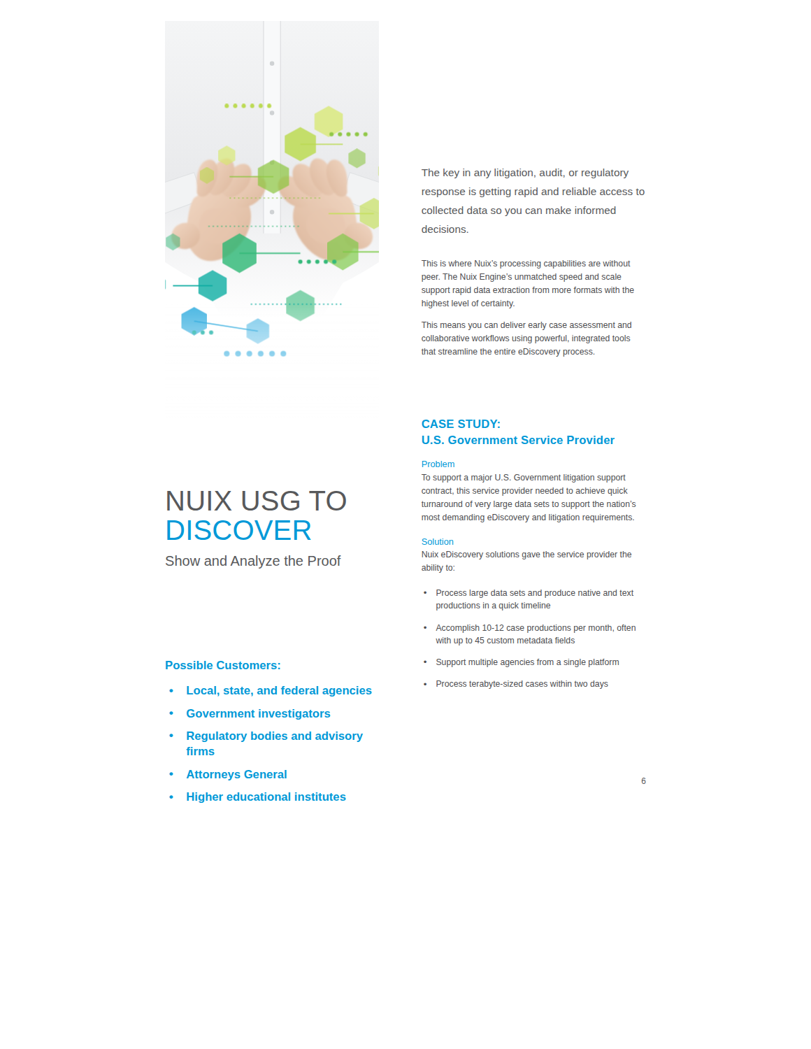Nuix USG to Discover
Show and Analyze the Proof
Possible Customers:
Local, state, and federal agencies
Government investigators
Regulatory bodies and advisory firms
Attorneys General
Higher educational institutes
The key in any litigation, audit, or regulatory response is getting rapid and reliable access to collected data so you can make informed decisions.
This is where Nuix’s processing capabilities are without peer. The Nuix Engine’s unmatched speed and scale support rapid data extraction from more formats with the highest level of certainty.
This means you can deliver early case assessment and collaborative workflows using powerful, integrated tools that streamline the entire eDiscovery process.
CASE STUDY:
U.S. Government Service Provider
Problem
To support a major U.S. Government litigation support contract, this service provider needed to achieve quick turnaround of very large data sets to support the nation’s most demanding eDiscovery and litigation requirements.
Solution
Nuix eDiscovery solutions gave the service provider the ability to:
Process large data sets and produce native and text productions in a quick timeline
Accomplish 10-12 case productions per month, often with up to 45 custom metadata fields
Support multiple agencies from a single platform
Process terabyte-sized cases within two days
6